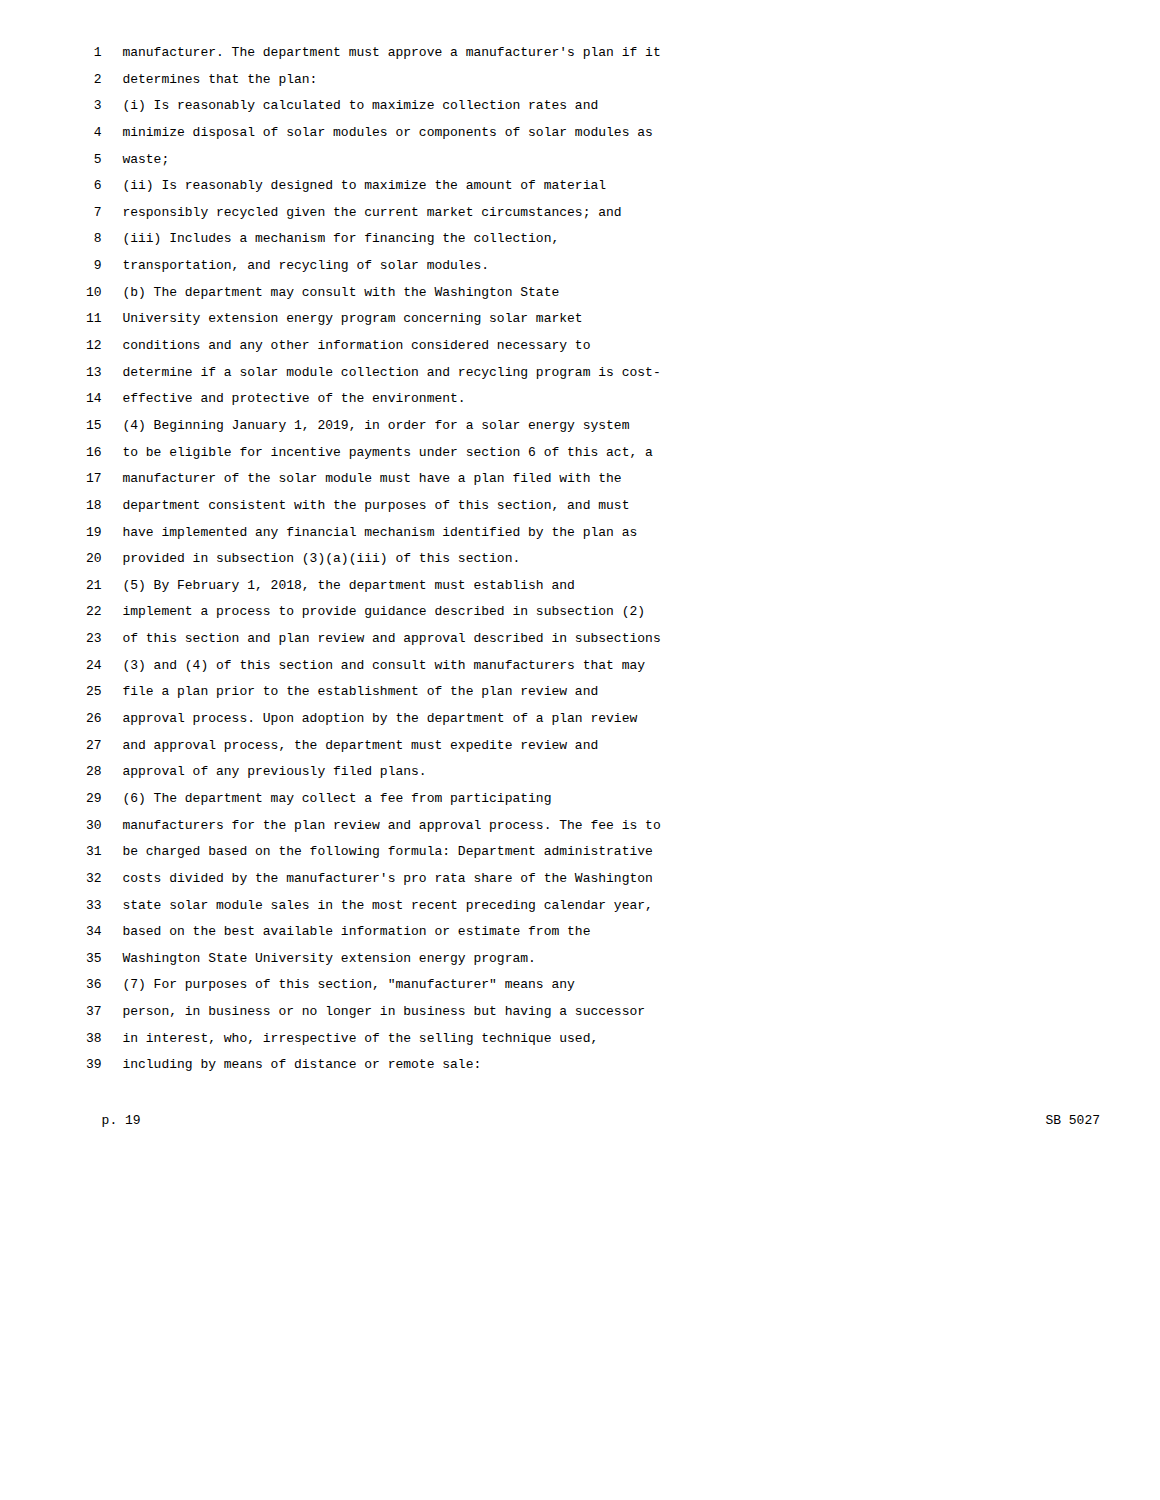1
manufacturer. The department must approve a manufacturer's plan if it
2
determines that the plan:
3
(i) Is reasonably calculated to maximize collection rates and
4
minimize disposal of solar modules or components of solar modules as
5
waste;
6
(ii) Is reasonably designed to maximize the amount of material
7
responsibly recycled given the current market circumstances; and
8
(iii) Includes a mechanism for financing the collection,
9
transportation, and recycling of solar modules.
10
(b) The department may consult with the Washington State
11
University extension energy program concerning solar market
12
conditions and any other information considered necessary to
13
determine if a solar module collection and recycling program is cost-
14
effective and protective of the environment.
15
(4) Beginning January 1, 2019, in order for a solar energy system
16
to be eligible for incentive payments under section 6 of this act, a
17
manufacturer of the solar module must have a plan filed with the
18
department consistent with the purposes of this section, and must
19
have implemented any financial mechanism identified by the plan as
20
provided in subsection (3)(a)(iii) of this section.
21
(5) By February 1, 2018, the department must establish and
22
implement a process to provide guidance described in subsection (2)
23
of this section and plan review and approval described in subsections
24
(3) and (4) of this section and consult with manufacturers that may
25
file a plan prior to the establishment of the plan review and
26
approval process. Upon adoption by the department of a plan review
27
and approval process, the department must expedite review and
28
approval of any previously filed plans.
29
(6) The department may collect a fee from participating
30
manufacturers for the plan review and approval process. The fee is to
31
be charged based on the following formula: Department administrative
32
costs divided by the manufacturer's pro rata share of the Washington
33
state solar module sales in the most recent preceding calendar year,
34
based on the best available information or estimate from the
35
Washington State University extension energy program.
36
(7) For purposes of this section, "manufacturer" means any
37
person, in business or no longer in business but having a successor
38
in interest, who, irrespective of the selling technique used,
39
including by means of distance or remote sale:
p. 19
SB 5027